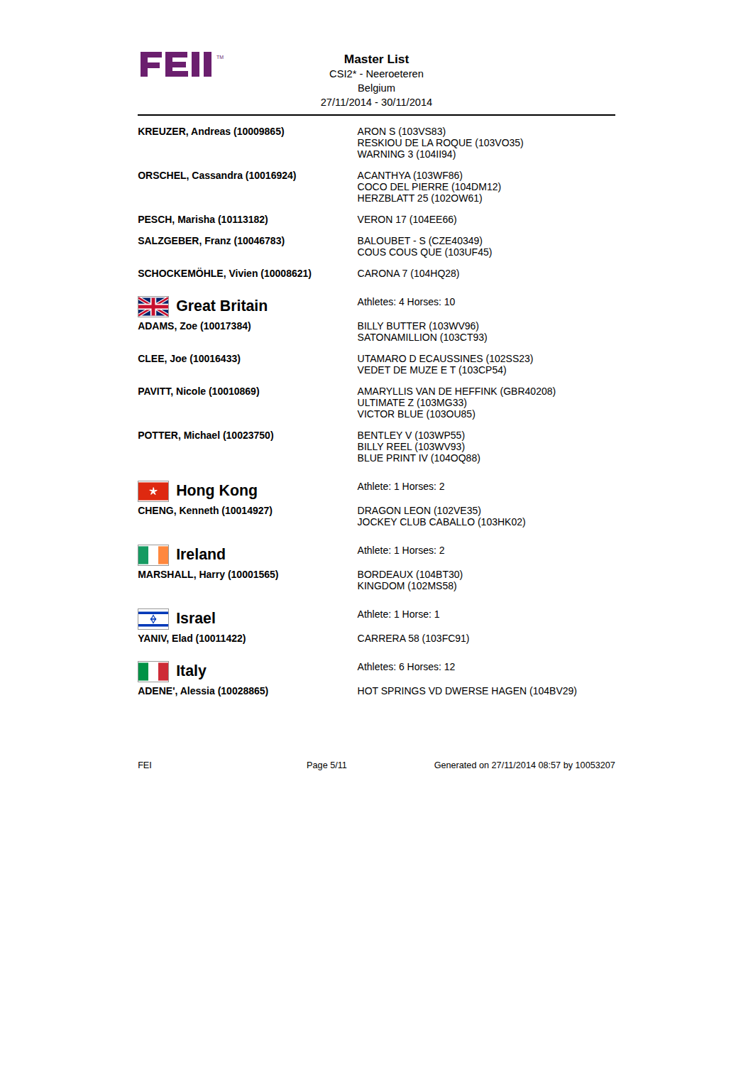TM
Master List
CSI2* - Neeroeteren
Belgium
27/11/2014 - 30/11/2014
| KREUZER, Andreas (10009865) | ARON S (103VS83) RESKIOU DE LA ROQUE (103VO35) WARNING 3 (104II94) |
| ORSCHEL, Cassandra (10016924) | ACANTHYA (103WF86) COCO DEL PIERRE (104DM12) HERZBLATT 25 (102OW61) |
| PESCH, Marisha (10113182) | VERON 17 (104EE66) |
| SALZGEBER, Franz (10046783) | BALOUBET - S (CZE40349) COUS COUS QUE (103UF45) |
| SCHOCKEMÖHLE, Vivien (10008621) | CARONA 7 (104HQ28) |
| Great Britain | Athletes: 4 Horses: 10 |
| ADAMS, Zoe (10017384) | BILLY BUTTER (103WV96) SATONAMILLION (103CT93) |
| CLEE, Joe (10016433) | UTAMARO D ECAUSSINES (102SS23) VEDET DE MUZE E T (103CP54) |
| PAVITT, Nicole (10010869) | AMARYLLIS VAN DE HEFFINK (GBR40208) ULTIMATE Z (103MG33) VICTOR BLUE (103OU85) |
| POTTER, Michael (10023750) | BENTLEY V (103WP55) BILLY REEL (103WV93) BLUE PRINT IV (104OQ88) |
| Hong Kong | Athlete: 1 Horses: 2 |
| CHENG, Kenneth (10014927) | DRAGON LEON (102VE35) JOCKEY CLUB CABALLO (103HK02) |
| Ireland | Athlete: 1 Horses: 2 |
| MARSHALL, Harry (10001565) | BORDEAUX (104BT30) KINGDOM (102MS58) |
| Israel | Athlete: 1 Horse: 1 |
| YANIV, Elad (10011422) | CARRERA 58 (103FC91) |
| Italy | Athletes: 6 Horses: 12 |
| ADENE', Alessia (10028865) | HOT SPRINGS VD DWERSE HAGEN (104BV29) |
FEI
Page 5/11
Generated on 27/11/2014 08:57 by 10053207